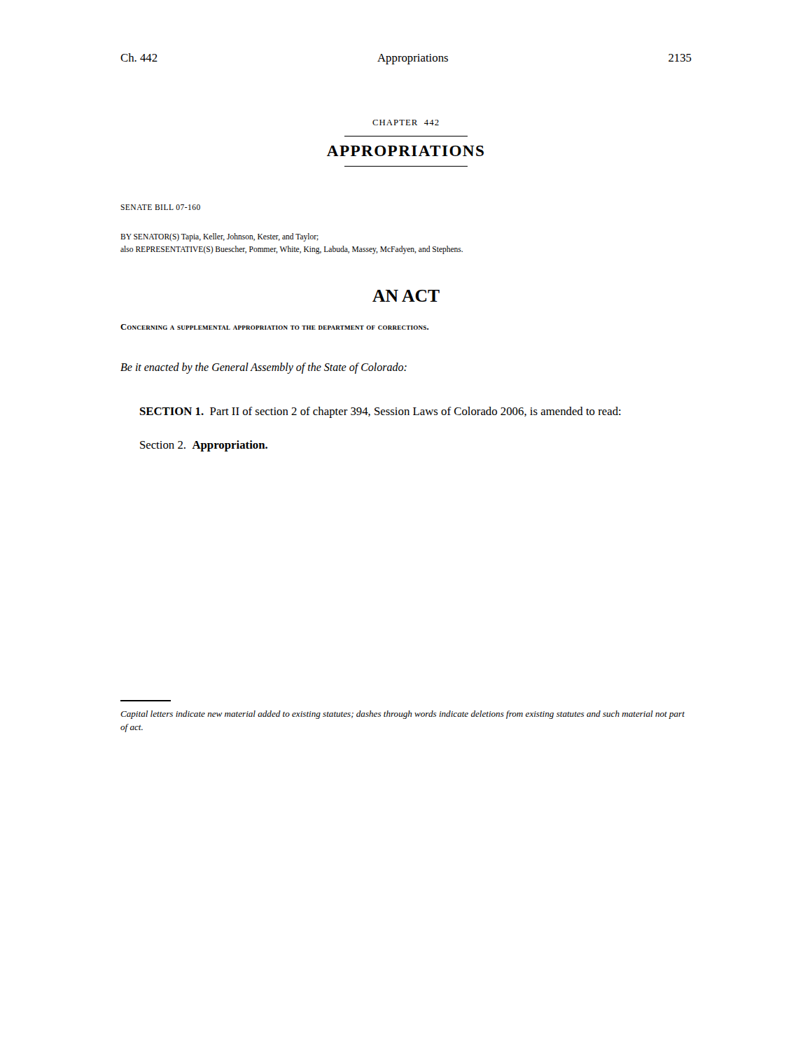Ch. 442 Appropriations 2135
CHAPTER 442
APPROPRIATIONS
SENATE BILL 07-160
BY SENATOR(S) Tapia, Keller, Johnson, Kester, and Taylor;
also REPRESENTATIVE(S) Buescher, Pommer, White, King, Labuda, Massey, McFadyen, and Stephens.
AN ACT
Concerning a supplemental appropriation to the department of corrections.
Be it enacted by the General Assembly of the State of Colorado:
SECTION 1. Part II of section 2 of chapter 394, Session Laws of Colorado 2006, is amended to read:
Section 2. Appropriation.
Capital letters indicate new material added to existing statutes; dashes through words indicate deletions from existing statutes and such material not part of act.